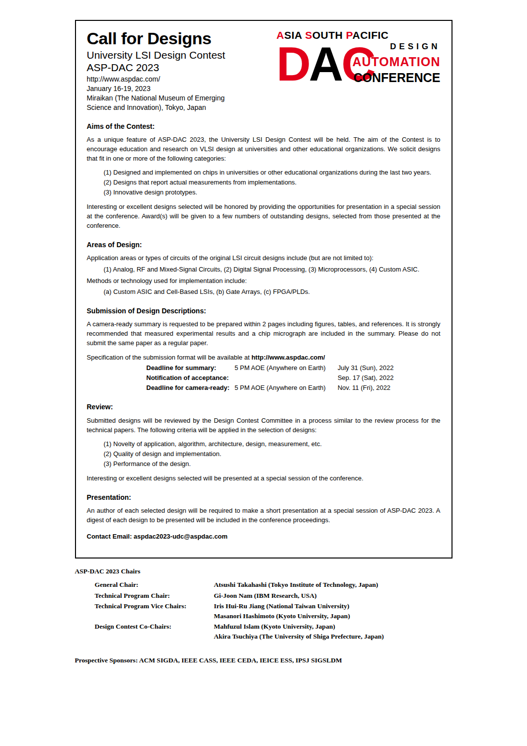Call for Designs
University LSI Design Contest
ASP-DAC 2023
http://www.aspdac.com/
January 16-19, 2023
Miraikan (The National Museum of Emerging
Science and Innovation), Tokyo, Japan
ASIA SOUTH PACIFIC
DAC
DESIGN
AUTOMATION
CONFERENCE
Aims of the Contest:
As a unique feature of ASP-DAC 2023, the University LSI Design Contest will be held. The aim of the Contest is to encourage education and research on VLSI design at universities and other educational organizations. We solicit designs that fit in one or more of the following categories:
(1) Designed and implemented on chips in universities or other educational organizations during the last two years.
(2) Designs that report actual measurements from implementations.
(3) Innovative design prototypes.
Interesting or excellent designs selected will be honored by providing the opportunities for presentation in a special session at the conference. Award(s) will be given to a few numbers of outstanding designs, selected from those presented at the conference.
Areas of Design:
Application areas or types of circuits of the original LSI circuit designs include (but are not limited to):
(1) Analog, RF and Mixed-Signal Circuits, (2) Digital Signal Processing, (3) Microprocessors, (4) Custom ASIC.
Methods or technology used for implementation include:
(a) Custom ASIC and Cell-Based LSIs, (b) Gate Arrays, (c) FPGA/PLDs.
Submission of Design Descriptions:
A camera-ready summary is requested to be prepared within 2 pages including figures, tables, and references. It is strongly recommended that measured experimental results and a chip micrograph are included in the summary. Please do not submit the same paper as a regular paper.
Specification of the submission format will be available at http://www.aspdac.com/
| Deadline for summary: | 5 PM AOE (Anywhere on Earth) | July 31 (Sun), 2022 |
| Notification of acceptance: | | Sep. 17 (Sat), 2022 |
| Deadline for camera-ready: | 5 PM AOE (Anywhere on Earth) | Nov. 11 (Fri), 2022 |
Review:
Submitted designs will be reviewed by the Design Contest Committee in a process similar to the review process for the technical papers. The following criteria will be applied in the selection of designs:
(1) Novelty of application, algorithm, architecture, design, measurement, etc.
(2) Quality of design and implementation.
(3) Performance of the design.
Interesting or excellent designs selected will be presented at a special session of the conference.
Presentation:
An author of each selected design will be required to make a short presentation at a special session of ASP-DAC 2023. A digest of each design to be presented will be included in the conference proceedings.
Contact Email: aspdac2023-udc@aspdac.com
ASP-DAC 2023 Chairs
| General Chair: | Atsushi Takahashi (Tokyo Institute of Technology, Japan) |
| Technical Program Chair: | Gi-Joon Nam (IBM Research, USA) |
| Technical Program Vice Chairs: | Iris Hui-Ru Jiang (National Taiwan University) Masanori Hashimoto (Kyoto University, Japan) |
| Design Contest Co-Chairs: | Mahfuzul Islam (Kyoto University, Japan) Akira Tsuchiya (The University of Shiga Prefecture, Japan) |
Prospective Sponsors: ACM SIGDA, IEEE CASS, IEEE CEDA, IEICE ESS, IPSJ SIGSLDM